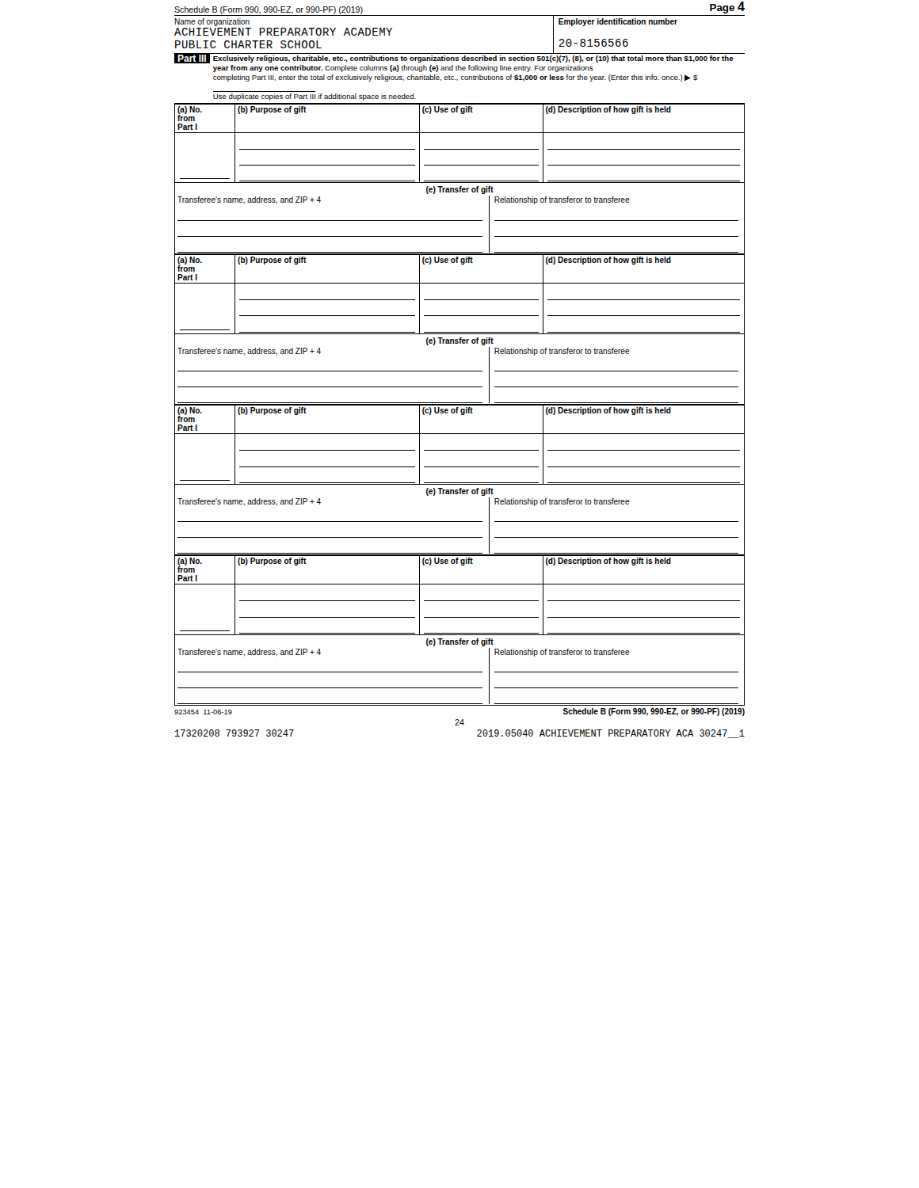Schedule B (Form 990, 990-EZ, or 990-PF) (2019)
Page 4
Name of organization
ACHIEVEMENT PREPARATORY ACADEMY
PUBLIC CHARTER SCHOOL
Employer identification number
20-8156566
Part III
Exclusively religious, charitable, etc., contributions to organizations described in section 501(c)(7), (8), or (10) that total more than $1,000 for the year from any one contributor. Complete columns (a) through (e) and the following line entry. For organizations
completing Part III, enter the total of exclusively religious, charitable, etc., contributions of $1,000 or less for the year. (Enter this info. once.) ▶ $
Use duplicate copies of Part III if additional space is needed.
| (a) No. from Part I | (b) Purpose of gift | (c) Use of gift | (d) Description of how gift is held |
| (e) Transfer of gift Transferee's name, address, and ZIP + 4 Relationship of transferor to transferee |
| (a) No. from Part I | (b) Purpose of gift | (c) Use of gift | (d) Description of how gift is held |
| (e) Transfer of gift Transferee's name, address, and ZIP + 4 Relationship of transferor to transferee |
| (a) No. from Part I | (b) Purpose of gift | (c) Use of gift | (d) Description of how gift is held |
| (e) Transfer of gift Transferee's name, address, and ZIP + 4 Relationship of transferor to transferee |
| (a) No. from Part I | (b) Purpose of gift | (c) Use of gift | (d) Description of how gift is held |
| (e) Transfer of gift Transferee's name, address, and ZIP + 4 Relationship of transferor to transferee |
923454 11-06-19
Schedule B (Form 990, 990-EZ, or 990-PF) (2019)
24
17320208 793927 30247
2019.05040 ACHIEVEMENT PREPARATORY ACA 30247__1